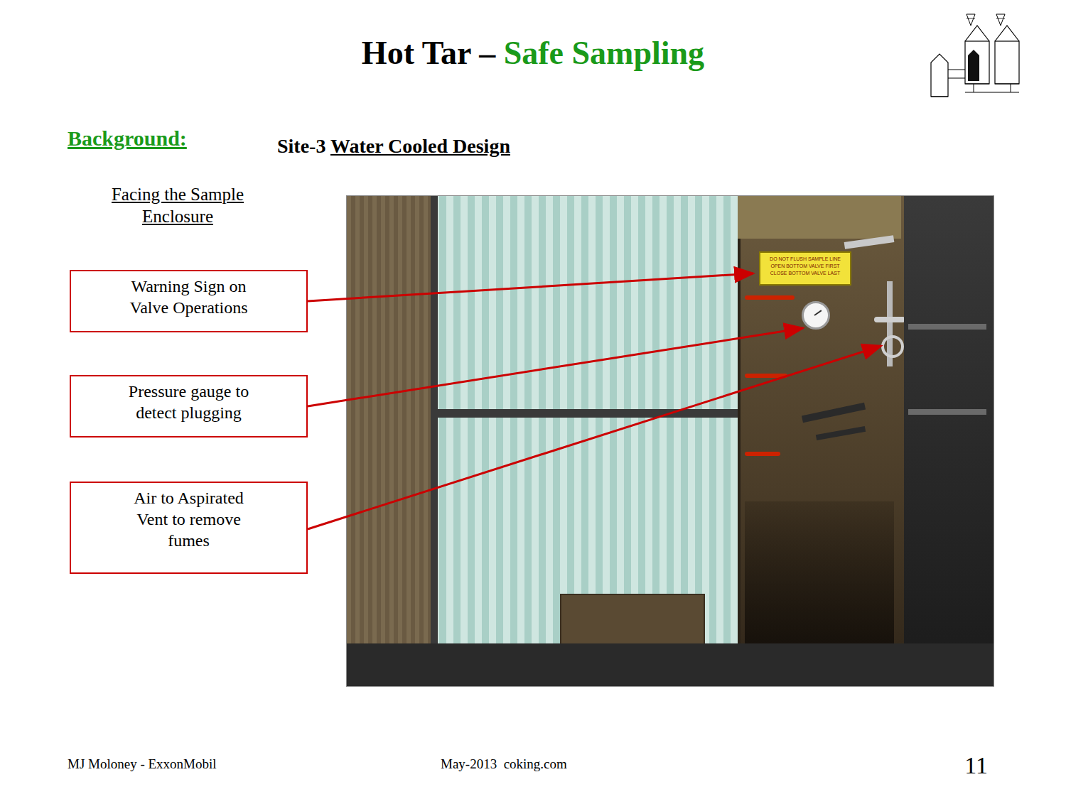Hot Tar – Safe Sampling
Background:
Site-3 Water Cooled Design
Facing the Sample
Enclosure
Warning Sign on
Valve Operations
Pressure gauge to
detect plugging
Air to Aspirated
Vent to remove
fumes
DO NOT FLUSH SAMPLE LINE
OPEN BOTTOM VALVE FIRST
CLOSE BOTTOM VALVE LAST
MJ Moloney - ExxonMobil
May-2013 coking.com
11